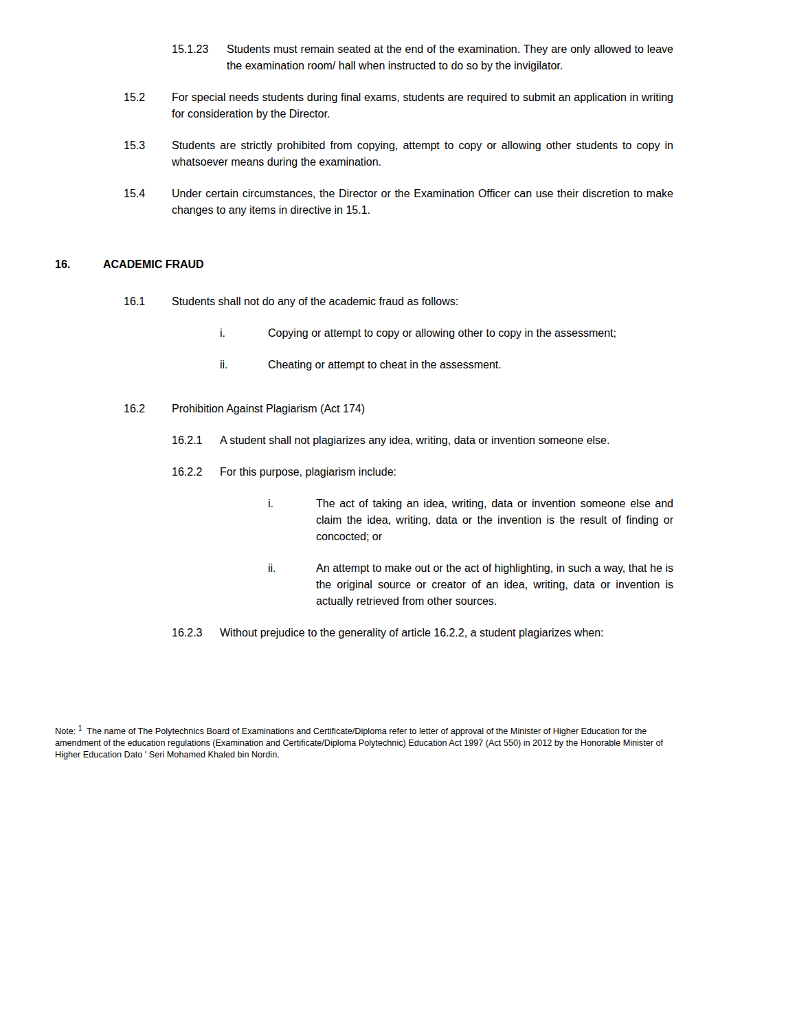15.1.23
Students must remain seated at the end of the examination. They are only allowed to leave the examination room/ hall when instructed to do so by the invigilator.
15.2
For special needs students during final exams, students are required to submit an application in writing for consideration by the Director.
15.3
Students are strictly prohibited from copying, attempt to copy or allowing other students to copy in whatsoever means during the examination.
15.4
Under certain circumstances, the Director or the Examination Officer can use their discretion to make changes to any items in directive in 15.1.
16. ACADEMIC FRAUD
16.1
Students shall not do any of the academic fraud as follows:
i.
Copying or attempt to copy or allowing other to copy in the assessment;
ii.
Cheating or attempt to cheat in the assessment.
16.2
Prohibition Against Plagiarism (Act 174)
16.2.1
A student shall not plagiarizes any idea, writing, data or invention someone else.
16.2.2
For this purpose, plagiarism include:
i.
The act of taking an idea, writing, data or invention someone else and claim the idea, writing, data or the invention is the result of finding or concocted; or
ii.
An attempt to make out or the act of highlighting, in such a way, that he is the original source or creator of an idea, writing, data or invention is actually retrieved from other sources.
16.2.3
Without prejudice to the generality of article 16.2.2, a student plagiarizes when:
Note: 1 The name of The Polytechnics Board of Examinations and Certificate/Diploma refer to letter of approval of the Minister of Higher Education for the amendment of the education regulations (Examination and Certificate/Diploma Polytechnic) Education Act 1997 (Act 550) in 2012 by the Honorable Minister of Higher Education Dato ' Seri Mohamed Khaled bin Nordin.